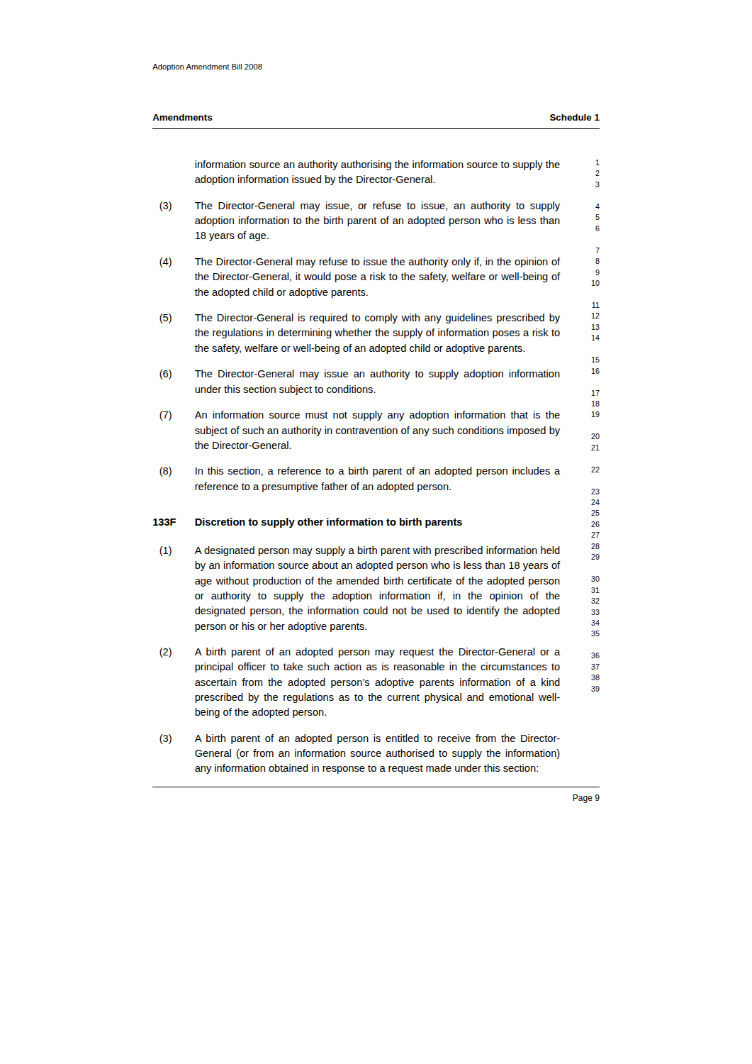Adoption Amendment Bill 2008
Amendments Schedule 1
information source an authority authorising the information source to supply the adoption information issued by the Director-General.
(3)
The Director-General may issue, or refuse to issue, an authority to supply adoption information to the birth parent of an adopted person who is less than 18 years of age.
(4)
The Director-General may refuse to issue the authority only if, in the opinion of the Director-General, it would pose a risk to the safety, welfare or well-being of the adopted child or adoptive parents.
(5)
The Director-General is required to comply with any guidelines prescribed by the regulations in determining whether the supply of information poses a risk to the safety, welfare or well-being of an adopted child or adoptive parents.
(6)
The Director-General may issue an authority to supply adoption information under this section subject to conditions.
(7)
An information source must not supply any adoption information that is the subject of such an authority in contravention of any such conditions imposed by the Director-General.
(8)
In this section, a reference to a birth parent of an adopted person includes a reference to a presumptive father of an adopted person.
133F
Discretion to supply other information to birth parents
(1)
A designated person may supply a birth parent with prescribed information held by an information source about an adopted person who is less than 18 years of age without production of the amended birth certificate of the adopted person or authority to supply the adoption information if, in the opinion of the designated person, the information could not be used to identify the adopted person or his or her adoptive parents.
(2)
A birth parent of an adopted person may request the Director-General or a principal officer to take such action as is reasonable in the circumstances to ascertain from the adopted person’s adoptive parents information of a kind prescribed by the regulations as to the current physical and emotional well-being of the adopted person.
(3)
A birth parent of an adopted person is entitled to receive from the Director-General (or from an information source authorised to supply the information) any information obtained in response to a request made under this section:
1
2
3
4
5
6
7
8
9
10
11
12
13
14
15
16
17
18
19
20
21
22
23
24
25
26
27
28
29
30
31
32
33
34
35
36
37
38
39
Page 9